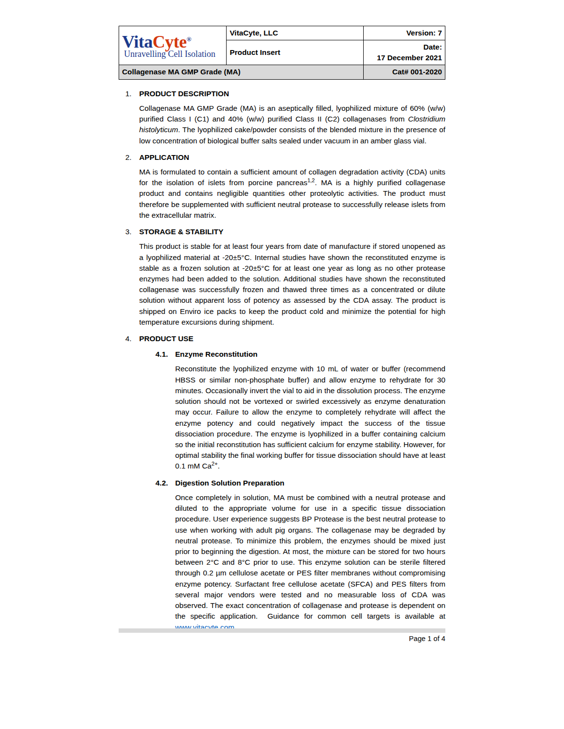| Vita Cyte ® Unravelling Cell Isolation | VitaCyte, LLC | Version: 7 |
| Product Insert | Date: 17 December 2021 |
| Collagenase MA GMP Grade (MA) | Cat# 001-2020 |
Product Description
Collagenase MA GMP Grade (MA) is an aseptically filled, lyophilized mixture of 60% (w/w) purified Class I (C1) and 40% (w/w) purified Class II (C2) collagenases from Clostridium histolyticum. The lyophilized cake/powder consists of the blended mixture in the presence of low concentration of biological buffer salts sealed under vacuum in an amber glass vial.
Application
MA is formulated to contain a sufficient amount of collagen degradation activity (CDA) units for the isolation of islets from porcine pancreas1,2. MA is a highly purified collagenase product and contains negligible quantities other proteolytic activities. The product must therefore be supplemented with sufficient neutral protease to successfully release islets from the extracellular matrix.
Storage & Stability
This product is stable for at least four years from date of manufacture if stored unopened as a lyophilized material at -20±5°C. Internal studies have shown the reconstituted enzyme is stable as a frozen solution at -20±5°C for at least one year as long as no other protease enzymes had been added to the solution. Additional studies have shown the reconstituted collagenase was successfully frozen and thawed three times as a concentrated or dilute solution without apparent loss of potency as assessed by the CDA assay. The product is shipped on Enviro ice packs to keep the product cold and minimize the potential for high temperature excursions during shipment.
Product Use
Enzyme Reconstitution
Reconstitute the lyophilized enzyme with 10 mL of water or buffer (recommend HBSS or similar non-phosphate buffer) and allow enzyme to rehydrate for 30 minutes. Occasionally invert the vial to aid in the dissolution process. The enzyme solution should not be vortexed or swirled excessively as enzyme denaturation may occur. Failure to allow the enzyme to completely rehydrate will affect the enzyme potency and could negatively impact the success of the tissue dissociation procedure. The enzyme is lyophilized in a buffer containing calcium so the initial reconstitution has sufficient calcium for enzyme stability. However, for optimal stability the final working buffer for tissue dissociation should have at least 0.1 mM Ca2+.
Digestion Solution Preparation
Once completely in solution, MA must be combined with a neutral protease and diluted to the appropriate volume for use in a specific tissue dissociation procedure. User experience suggests BP Protease is the best neutral protease to use when working with adult pig organs. The collagenase may be degraded by neutral protease. To minimize this problem, the enzymes should be mixed just prior to beginning the digestion. At most, the mixture can be stored for two hours between 2°C and 8°C prior to use. This enzyme solution can be sterile filtered through 0.2 µm cellulose acetate or PES filter membranes without compromising enzyme potency. Surfactant free cellulose acetate (SFCA) and PES filters from several major vendors were tested and no measurable loss of CDA was observed. The exact concentration of collagenase and protease is dependent on the specific application. Guidance for common cell targets is available at www.vitacyte.com.
Page 1 of 4